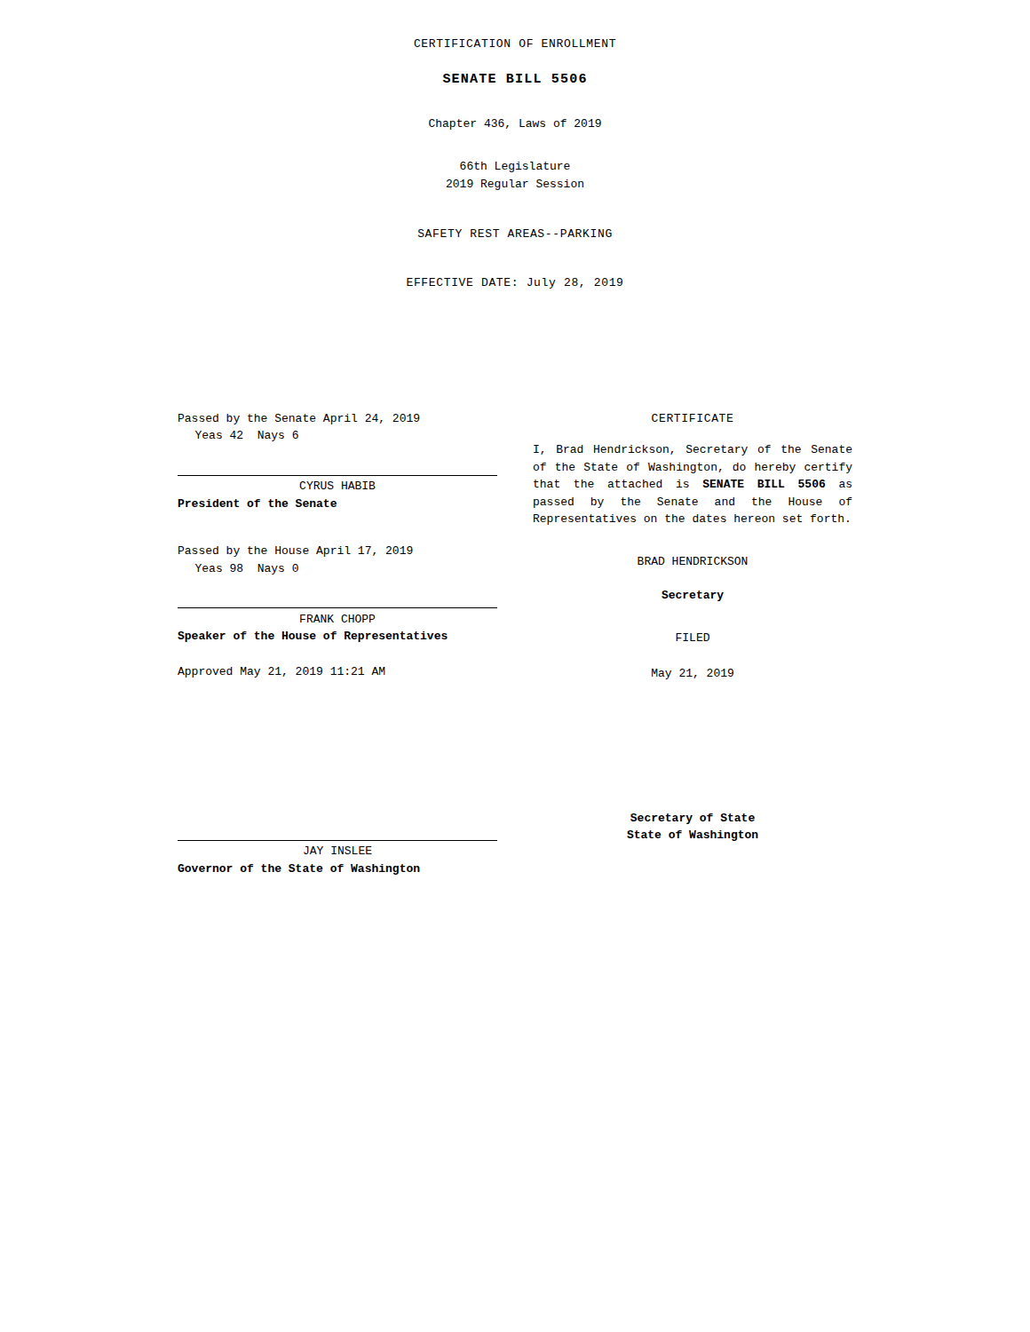CERTIFICATION OF ENROLLMENT
SENATE BILL 5506
Chapter 436, Laws of 2019
66th Legislature
2019 Regular Session
SAFETY REST AREAS--PARKING
EFFECTIVE DATE: July 28, 2019
Passed by the Senate April 24, 2019
Yeas 42 Nays 6
CYRUS HABIB
President of the Senate
Passed by the House April 17, 2019
Yeas 98 Nays 0
FRANK CHOPP
Speaker of the House of Representatives
Approved May 21, 2019 11:21 AM
CERTIFICATE
I, Brad Hendrickson, Secretary of the Senate of the State of Washington, do hereby certify that the attached is SENATE BILL 5506 as passed by the Senate and the House of Representatives on the dates hereon set forth.
BRAD HENDRICKSON
Secretary
FILED
May 21, 2019
JAY INSLEE
Governor of the State of Washington
Secretary of State
State of Washington